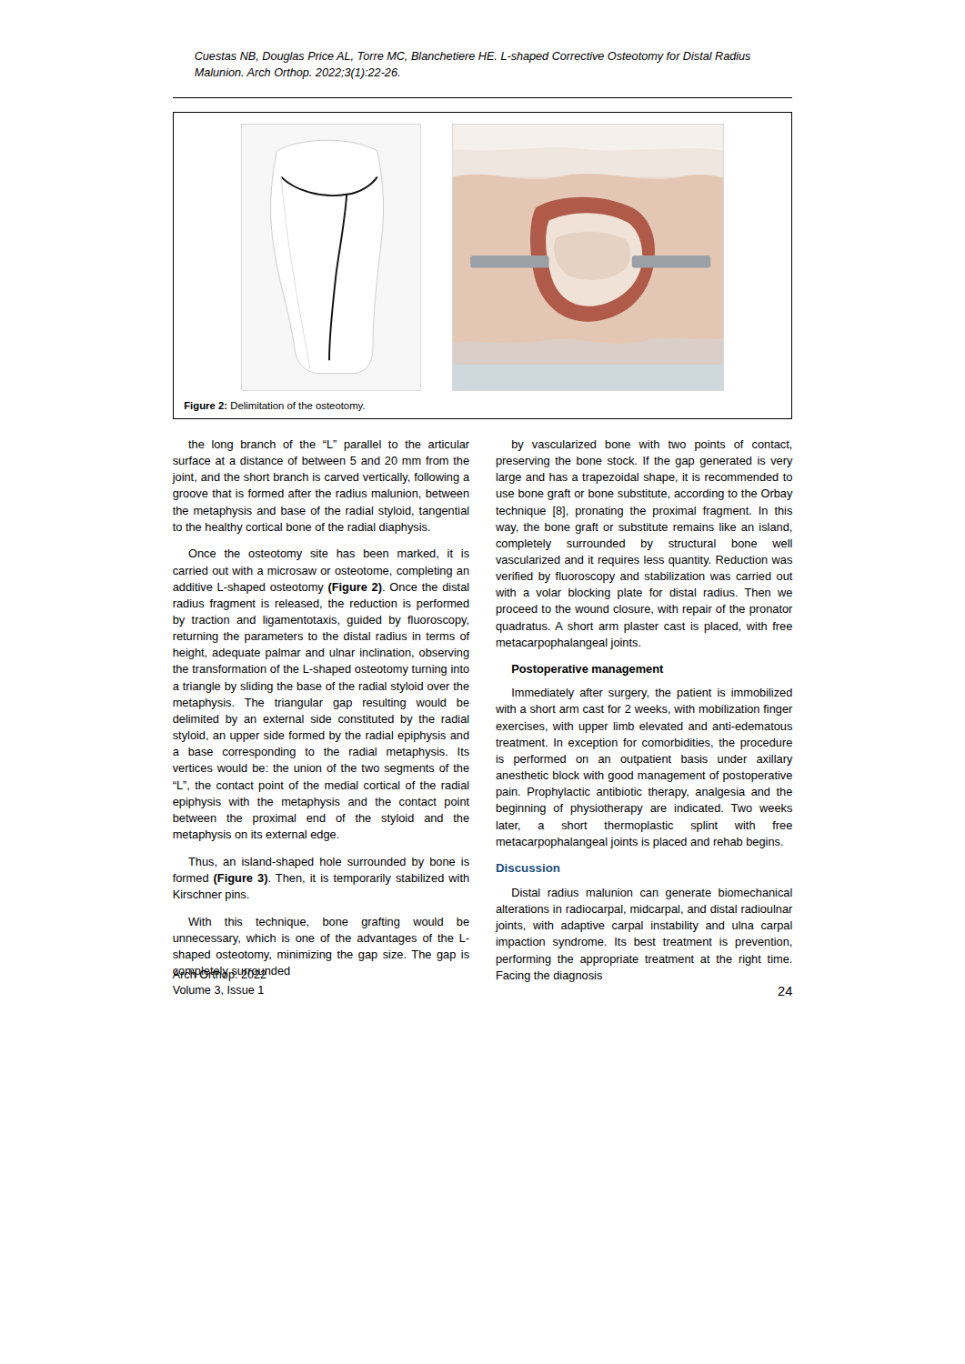Cuestas NB, Douglas Price AL, Torre MC, Blanchetiere HE. L-shaped Corrective Osteotomy for Distal Radius Malunion. Arch Orthop. 2022;3(1):22-26.
Figure 2: Delimitation of the osteotomy.
the long branch of the “L” parallel to the articular surface at a distance of between 5 and 20 mm from the joint, and the short branch is carved vertically, following a groove that is formed after the radius malunion, between the metaphysis and base of the radial styloid, tangential to the healthy cortical bone of the radial diaphysis.
Once the osteotomy site has been marked, it is carried out with a microsaw or osteotome, completing an additive L-shaped osteotomy (Figure 2). Once the distal radius fragment is released, the reduction is performed by traction and ligamentotaxis, guided by fluoroscopy, returning the parameters to the distal radius in terms of height, adequate palmar and ulnar inclination, observing the transformation of the L-shaped osteotomy turning into a triangle by sliding the base of the radial styloid over the metaphysis. The triangular gap resulting would be delimited by an external side constituted by the radial styloid, an upper side formed by the radial epiphysis and a base corresponding to the radial metaphysis. Its vertices would be: the union of the two segments of the “L”, the contact point of the medial cortical of the radial epiphysis with the metaphysis and the contact point between the proximal end of the styloid and the metaphysis on its external edge.
Thus, an island-shaped hole surrounded by bone is formed (Figure 3). Then, it is temporarily stabilized with Kirschner pins.
With this technique, bone grafting would be unnecessary, which is one of the advantages of the L-shaped osteotomy, minimizing the gap size. The gap is completely surrounded
by vascularized bone with two points of contact, preserving the bone stock. If the gap generated is very large and has a trapezoidal shape, it is recommended to use bone graft or bone substitute, according to the Orbay technique [8], pronating the proximal fragment. In this way, the bone graft or substitute remains like an island, completely surrounded by structural bone well vascularized and it requires less quantity. Reduction was verified by fluoroscopy and stabilization was carried out with a volar blocking plate for distal radius. Then we proceed to the wound closure, with repair of the pronator quadratus. A short arm plaster cast is placed, with free metacarpophalangeal joints.
Postoperative management
Immediately after surgery, the patient is immobilized with a short arm cast for 2 weeks, with mobilization finger exercises, with upper limb elevated and anti-edematous treatment. In exception for comorbidities, the procedure is performed on an outpatient basis under axillary anesthetic block with good management of postoperative pain. Prophylactic antibiotic therapy, analgesia and the beginning of physiotherapy are indicated. Two weeks later, a short thermoplastic splint with free metacarpophalangeal joints is placed and rehab begins.
Discussion
Distal radius malunion can generate biomechanical alterations in radiocarpal, midcarpal, and distal radioulnar joints, with adaptive carpal instability and ulna carpal impaction syndrome. Its best treatment is prevention, performing the appropriate treatment at the right time. Facing the diagnosis
Arch Orthop. 2022
Volume 3, Issue 1
24